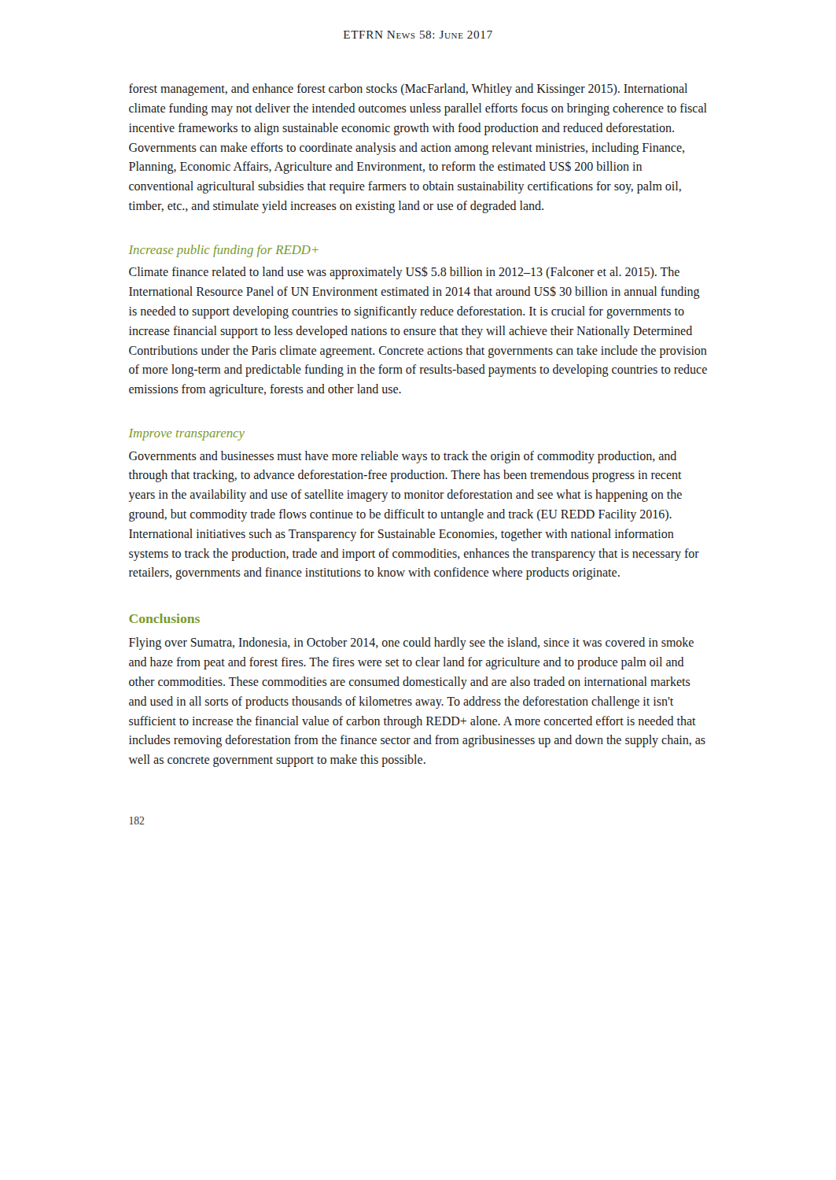ETFRN News 58: June 2017
forest management, and enhance forest carbon stocks (MacFarland, Whitley and Kissinger 2015). International climate funding may not deliver the intended outcomes unless parallel efforts focus on bringing coherence to fiscal incentive frameworks to align sustainable economic growth with food production and reduced deforestation. Governments can make efforts to coordinate analysis and action among relevant ministries, including Finance, Planning, Economic Affairs, Agriculture and Environment, to reform the estimated US$ 200 billion in conventional agricultural subsidies that require farmers to obtain sustainability certifications for soy, palm oil, timber, etc., and stimulate yield increases on existing land or use of degraded land.
Increase public funding for REDD+
Climate finance related to land use was approximately US$ 5.8 billion in 2012–13 (Falconer et al. 2015). The International Resource Panel of UN Environment estimated in 2014 that around US$ 30 billion in annual funding is needed to support developing countries to significantly reduce deforestation. It is crucial for governments to increase financial support to less developed nations to ensure that they will achieve their Nationally Determined Contributions under the Paris climate agreement. Concrete actions that governments can take include the provision of more long-term and predictable funding in the form of results-based payments to developing countries to reduce emissions from agriculture, forests and other land use.
Improve transparency
Governments and businesses must have more reliable ways to track the origin of commodity production, and through that tracking, to advance deforestation-free production. There has been tremendous progress in recent years in the availability and use of satellite imagery to monitor deforestation and see what is happening on the ground, but commodity trade flows continue to be difficult to untangle and track (EU REDD Facility 2016). International initiatives such as Transparency for Sustainable Economies, together with national information systems to track the production, trade and import of commodities, enhances the transparency that is necessary for retailers, governments and finance institutions to know with confidence where products originate.
Conclusions
Flying over Sumatra, Indonesia, in October 2014, one could hardly see the island, since it was covered in smoke and haze from peat and forest fires. The fires were set to clear land for agriculture and to produce palm oil and other commodities. These commodities are consumed domestically and are also traded on international markets and used in all sorts of products thousands of kilometres away. To address the deforestation challenge it isn't sufficient to increase the financial value of carbon through REDD+ alone. A more concerted effort is needed that includes removing deforestation from the finance sector and from agribusinesses up and down the supply chain, as well as concrete government support to make this possible.
182